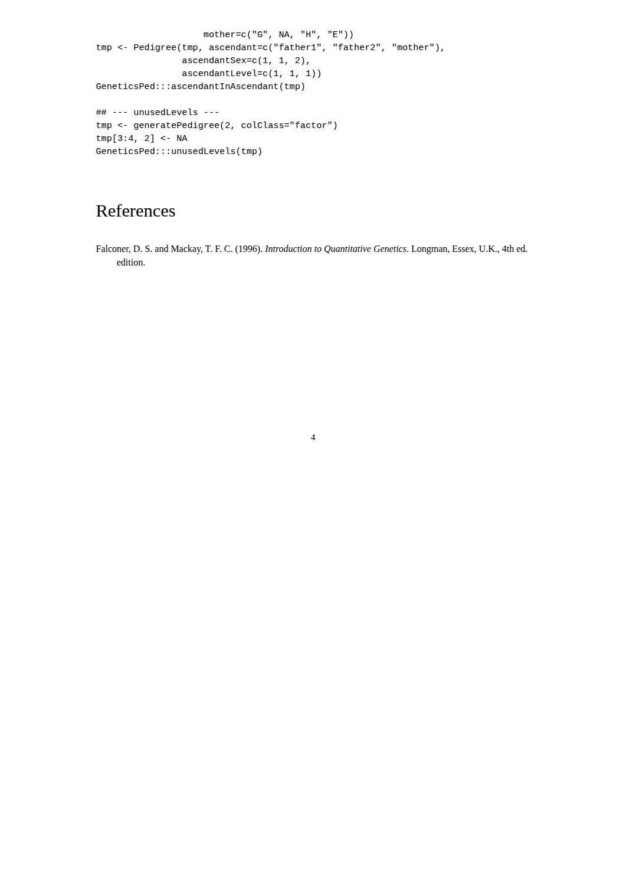mother=c("G", NA, "H", "E"))
tmp <- Pedigree(tmp, ascendant=c("father1", "father2", "mother"),
                ascendantSex=c(1, 1, 2),
                ascendantLevel=c(1, 1, 1))
GeneticsPed:::ascendantInAscendant(tmp)

## --- unusedLevels ---
tmp <- generatePedigree(2, colClass="factor")
tmp[3:4, 2] <- NA
GeneticsPed:::unusedLevels(tmp)
References
Falconer, D. S. and Mackay, T. F. C. (1996). Introduction to Quantitative Genetics. Longman, Essex, U.K., 4th ed. edition.
4